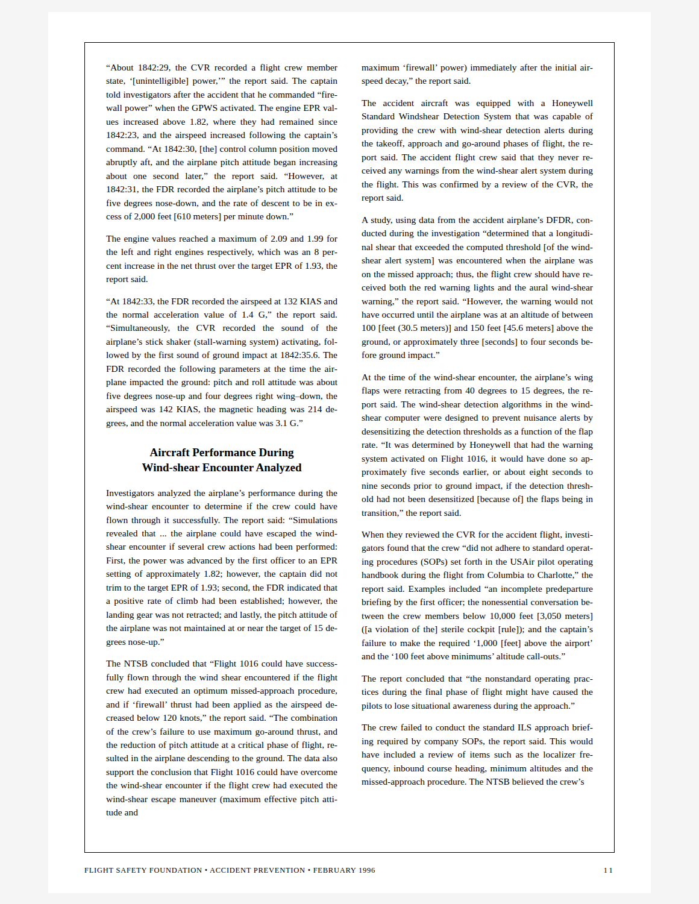“About 1842:29, the CVR recorded a flight crew member state, ‘[unintelligible] power,’” the report said. The captain told investigators after the accident that he commanded “firewall power” when the GPWS activated. The engine EPR values increased above 1.82, where they had remained since 1842:23, and the airspeed increased following the captain’s command. “At 1842:30, [the] control column position moved abruptly aft, and the airplane pitch attitude began increasing about one second later,” the report said. “However, at 1842:31, the FDR recorded the airplane’s pitch attitude to be five degrees nose-down, and the rate of descent to be in excess of 2,000 feet [610 meters] per minute down.”
The engine values reached a maximum of 2.09 and 1.99 for the left and right engines respectively, which was an 8 percent increase in the net thrust over the target EPR of 1.93, the report said.
“At 1842:33, the FDR recorded the airspeed at 132 KIAS and the normal acceleration value of 1.4 G,” the report said. “Simultaneously, the CVR recorded the sound of the airplane’s stick shaker (stall-warning system) activating, followed by the first sound of ground impact at 1842:35.6. The FDR recorded the following parameters at the time the airplane impacted the ground: pitch and roll attitude was about five degrees nose-up and four degrees right wing–down, the airspeed was 142 KIAS, the magnetic heading was 214 degrees, and the normal acceleration value was 3.1 G.”
Aircraft Performance During
Wind-shear Encounter Analyzed
Investigators analyzed the airplane’s performance during the wind-shear encounter to determine if the crew could have flown through it successfully. The report said: “Simulations revealed that ... the airplane could have escaped the wind-shear encounter if several crew actions had been performed: First, the power was advanced by the first officer to an EPR setting of approximately 1.82; however, the captain did not trim to the target EPR of 1.93; second, the FDR indicated that a positive rate of climb had been established; however, the landing gear was not retracted; and lastly, the pitch attitude of the airplane was not maintained at or near the target of 15 degrees nose-up.”
The NTSB concluded that “Flight 1016 could have successfully flown through the wind shear encountered if the flight crew had executed an optimum missed-approach procedure, and if ‘firewall’ thrust had been applied as the airspeed decreased below 120 knots,” the report said. “The combination of the crew’s failure to use maximum go-around thrust, and the reduction of pitch attitude at a critical phase of flight, resulted in the airplane descending to the ground. The data also support the conclusion that Flight 1016 could have overcome the wind-shear encounter if the flight crew had executed the wind-shear escape maneuver (maximum effective pitch attitude and
maximum ‘firewall’ power) immediately after the initial airspeed decay,” the report said.
The accident aircraft was equipped with a Honeywell Standard Windshear Detection System that was capable of providing the crew with wind-shear detection alerts during the takeoff, approach and go-around phases of flight, the report said. The accident flight crew said that they never received any warnings from the wind-shear alert system during the flight. This was confirmed by a review of the CVR, the report said.
A study, using data from the accident airplane’s DFDR, conducted during the investigation “determined that a longitudinal shear that exceeded the computed threshold [of the wind-shear alert system] was encountered when the airplane was on the missed approach; thus, the flight crew should have received both the red warning lights and the aural wind-shear warning,” the report said. “However, the warning would not have occurred until the airplane was at an altitude of between 100 [feet (30.5 meters)] and 150 feet [45.6 meters] above the ground, or approximately three [seconds] to four seconds before ground impact.”
At the time of the wind-shear encounter, the airplane’s wing flaps were retracting from 40 degrees to 15 degrees, the report said. The wind-shear detection algorithms in the wind-shear computer were designed to prevent nuisance alerts by desensitizing the detection thresholds as a function of the flap rate. “It was determined by Honeywell that had the warning system activated on Flight 1016, it would have done so approximately five seconds earlier, or about eight seconds to nine seconds prior to ground impact, if the detection threshold had not been desensitized [because of] the flaps being in transition,” the report said.
When they reviewed the CVR for the accident flight, investigators found that the crew “did not adhere to standard operating procedures (SOPs) set forth in the USAir pilot operating handbook during the flight from Columbia to Charlotte,” the report said. Examples included “an incomplete predeparture briefing by the first officer; the nonessential conversation between the crew members below 10,000 feet [3,050 meters] ([a violation of the] sterile cockpit [rule]); and the captain’s failure to make the required ‘1,000 [feet] above the airport’ and the ‘100 feet above minimums’ altitude call-outs.”
The report concluded that “the nonstandard operating practices during the final phase of flight might have caused the pilots to lose situational awareness during the approach.”
The crew failed to conduct the standard ILS approach briefing required by company SOPs, the report said. This would have included a review of items such as the localizer frequency, inbound course heading, minimum altitudes and the missed-approach procedure. The NTSB believed the crew’s
Flight Safety Foundation • Accident Prevention • February 1996
11